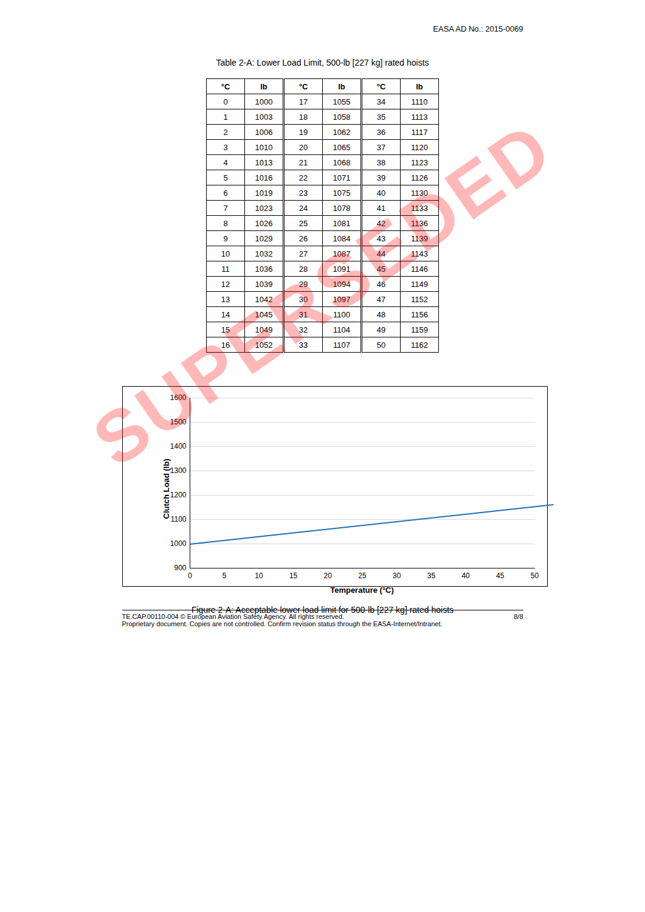EASA AD No.: 2015-0069
Table 2-A: Lower Load Limit, 500-lb [227 kg] rated hoists
| °C | lb | °C | lb | °C | lb |
| --- | --- | --- | --- | --- | --- |
| 0 | 1000 | 17 | 1055 | 34 | 1110 |
| 1 | 1003 | 18 | 1058 | 35 | 1113 |
| 2 | 1006 | 19 | 1062 | 36 | 1117 |
| 3 | 1010 | 20 | 1065 | 37 | 1120 |
| 4 | 1013 | 21 | 1068 | 38 | 1123 |
| 5 | 1016 | 22 | 1071 | 39 | 1126 |
| 6 | 1019 | 23 | 1075 | 40 | 1130 |
| 7 | 1023 | 24 | 1078 | 41 | 1133 |
| 8 | 1026 | 25 | 1081 | 42 | 1136 |
| 9 | 1029 | 26 | 1084 | 43 | 1139 |
| 10 | 1032 | 27 | 1087 | 44 | 1143 |
| 11 | 1036 | 28 | 1091 | 45 | 1146 |
| 12 | 1039 | 29 | 1094 | 46 | 1149 |
| 13 | 1042 | 30 | 1097 | 47 | 1152 |
| 14 | 1045 | 31 | 1100 | 48 | 1156 |
| 15 | 1049 | 32 | 1104 | 49 | 1159 |
| 16 | 1052 | 33 | 1107 | 50 | 1162 |
Clutch Load (lb)
1600
1500
1400
1300
1200
1100
1000
900
0
5
10
15
20
25
30
35
40
45
50
Temperature (°C)
Figure 2-A: Acceptable lower load limit for 500-lb [227 kg] rated hoists
SUPERSEDED
8/8
TE.CAP.00110-004 © European Aviation Safety Agency. All rights reserved.
Proprietary document. Copies are not controlled. Confirm revision status through the EASA-Internet/Intranet.